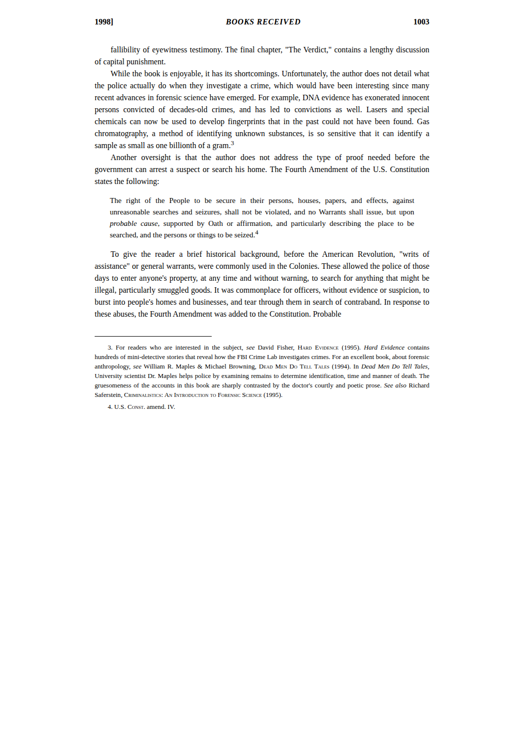1998] BOOKS RECEIVED 1003
fallibility of eyewitness testimony. The final chapter, "The Verdict," contains a lengthy discussion of capital punishment.
While the book is enjoyable, it has its shortcomings. Unfortunately, the author does not detail what the police actually do when they investigate a crime, which would have been interesting since many recent advances in forensic science have emerged. For example, DNA evidence has exonerated innocent persons convicted of decades-old crimes, and has led to convictions as well. Lasers and special chemicals can now be used to develop fingerprints that in the past could not have been found. Gas chromatography, a method of identifying unknown substances, is so sensitive that it can identify a sample as small as one billionth of a gram.3
Another oversight is that the author does not address the type of proof needed before the government can arrest a suspect or search his home. The Fourth Amendment of the U.S. Constitution states the following:
The right of the People to be secure in their persons, houses, papers, and effects, against unreasonable searches and seizures, shall not be violated, and no Warrants shall issue, but upon probable cause, supported by Oath or affirmation, and particularly describing the place to be searched, and the persons or things to be seized.4
To give the reader a brief historical background, before the American Revolution, "writs of assistance" or general warrants, were commonly used in the Colonies. These allowed the police of those days to enter anyone's property, at any time and without warning, to search for anything that might be illegal, particularly smuggled goods. It was commonplace for officers, without evidence or suspicion, to burst into people's homes and businesses, and tear through them in search of contraband. In response to these abuses, the Fourth Amendment was added to the Constitution. Probable
3. For readers who are interested in the subject, see David Fisher, Hard Evidence (1995). Hard Evidence contains hundreds of mini-detective stories that reveal how the FBI Crime Lab investigates crimes. For an excellent book, about forensic anthropology, see William R. Maples & Michael Browning, Dead Men Do Tell Tales (1994). In Dead Men Do Tell Tales, University scientist Dr. Maples helps police by examining remains to determine identification, time and manner of death. The gruesomeness of the accounts in this book are sharply contrasted by the doctor's courtly and poetic prose. See also Richard Saferstein, Criminalistics: An Introduction to Forensic Science (1995).
4. U.S. Const. amend. IV.